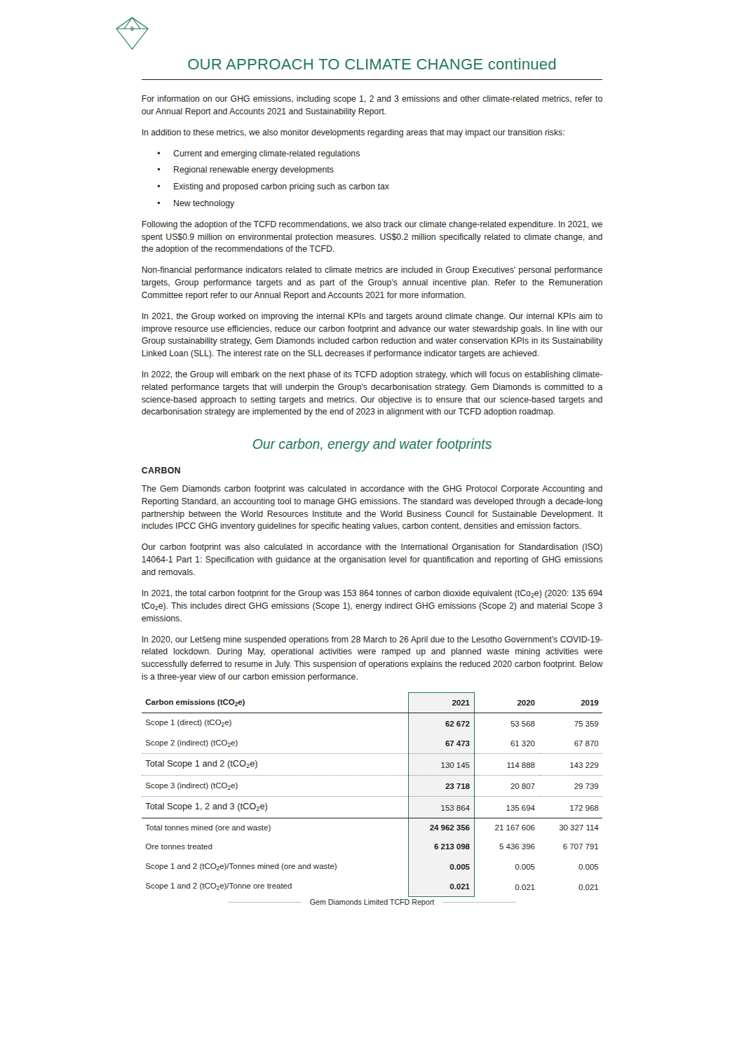9
OUR APPROACH TO CLIMATE CHANGE continued
For information on our GHG emissions, including scope 1, 2 and 3 emissions and other climate-related metrics, refer to our Annual Report and Accounts 2021 and Sustainability Report.
In addition to these metrics, we also monitor developments regarding areas that may impact our transition risks:
Current and emerging climate-related regulations
Regional renewable energy developments
Existing and proposed carbon pricing such as carbon tax
New technology
Following the adoption of the TCFD recommendations, we also track our climate change-related expenditure. In 2021, we spent US$0.9 million on environmental protection measures. US$0.2 million specifically related to climate change, and the adoption of the recommendations of the TCFD.
Non-financial performance indicators related to climate metrics are included in Group Executives' personal performance targets, Group performance targets and as part of the Group's annual incentive plan. Refer to the Remuneration Committee report refer to our Annual Report and Accounts 2021 for more information.
In 2021, the Group worked on improving the internal KPIs and targets around climate change. Our internal KPIs aim to improve resource use efficiencies, reduce our carbon footprint and advance our water stewardship goals. In line with our Group sustainability strategy, Gem Diamonds included carbon reduction and water conservation KPIs in its Sustainability Linked Loan (SLL). The interest rate on the SLL decreases if performance indicator targets are achieved.
In 2022, the Group will embark on the next phase of its TCFD adoption strategy, which will focus on establishing climate-related performance targets that will underpin the Group's decarbonisation strategy. Gem Diamonds is committed to a science-based approach to setting targets and metrics. Our objective is to ensure that our science-based targets and decarbonisation strategy are implemented by the end of 2023 in alignment with our TCFD adoption roadmap.
Our carbon, energy and water footprints
CARBON
The Gem Diamonds carbon footprint was calculated in accordance with the GHG Protocol Corporate Accounting and Reporting Standard, an accounting tool to manage GHG emissions. The standard was developed through a decade-long partnership between the World Resources Institute and the World Business Council for Sustainable Development. It includes IPCC GHG inventory guidelines for specific heating values, carbon content, densities and emission factors.
Our carbon footprint was also calculated in accordance with the International Organisation for Standardisation (ISO) 14064-1 Part 1: Specification with guidance at the organisation level for quantification and reporting of GHG emissions and removals.
In 2021, the total carbon footprint for the Group was 153 864 tonnes of carbon dioxide equivalent (tCo2e) (2020: 135 694 tCo2e). This includes direct GHG emissions (Scope 1), energy indirect GHG emissions (Scope 2) and material Scope 3 emissions.
In 2020, our Letšeng mine suspended operations from 28 March to 26 April due to the Lesotho Government's COVID-19-related lockdown. During May, operational activities were ramped up and planned waste mining activities were successfully deferred to resume in July. This suspension of operations explains the reduced 2020 carbon footprint. Below is a three-year view of our carbon emission performance.
| Carbon emissions (tCO 2 e) | 2021 | 2020 | 2019 |
| --- | --- | --- | --- |
| Scope 1 (direct) (tCO 2 e) | 62 672 | 53 568 | 75 359 |
| Scope 2 (indirect) (tCO 2 e) | 67 473 | 61 320 | 67 870 |
| Total Scope 1 and 2 (tCO 2 e) | 130 145 | 114 888 | 143 229 |
| Scope 3 (indirect) (tCO 2 e) | 23 718 | 20 807 | 29 739 |
| Total Scope 1, 2 and 3 (tCO 2 e) | 153 864 | 135 694 | 172 968 |
| Total tonnes mined (ore and waste) | 24 962 356 | 21 167 606 | 30 327 114 |
| Ore tonnes treated | 6 213 098 | 5 436 396 | 6 707 791 |
| Scope 1 and 2 (tCO 2 e)/Tonnes mined (ore and waste) | 0.005 | 0.005 | 0.005 |
| Scope 1 and 2 (tCO 2 e)/Tonne ore treated | 0.021 | 0.021 | 0.021 |
Gem Diamonds Limited TCFD Report